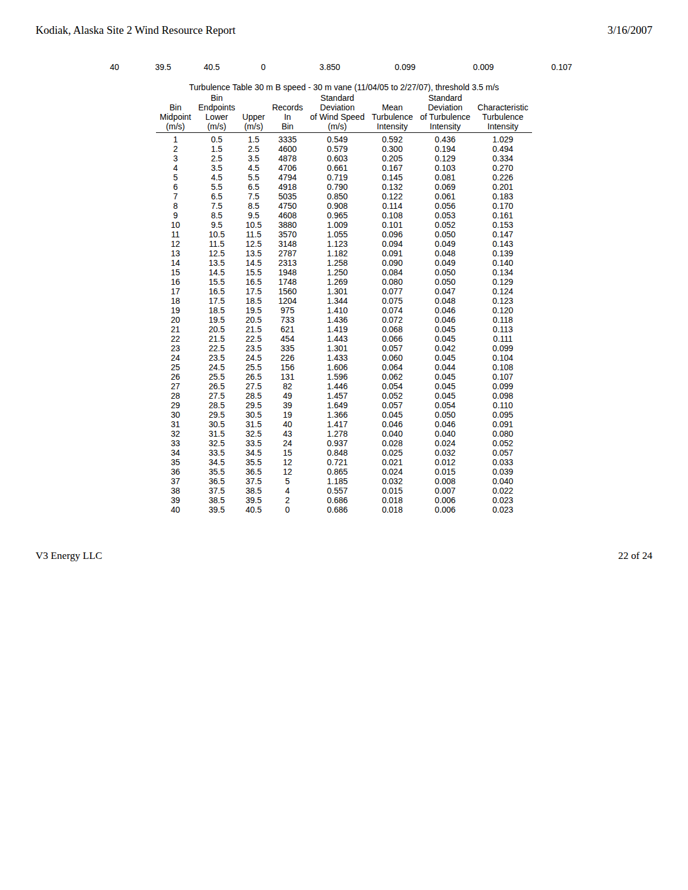Kodiak, Alaska Site 2 Wind Resource Report
3/16/2007
| 40 | 39.5 | 40.5 | 0 | 3.850 | 0.099 | 0.009 | 0.107 |
| Turbulence Table 30 m B speed - 30 m vane (11/04/05 to 2/27/07), threshold 3.5 m/s |
| --- |
| | Bin | | | Standard | | Standard | |
| Bin | Endpoints | | Records | Deviation | Mean | Deviation | Characteristic |
| Midpoint | Lower | Upper | In | of Wind Speed | Turbulence | of Turbulence | Turbulence |
| (m/s) | (m/s) | (m/s) | Bin | (m/s) | Intensity | Intensity | Intensity |
| 1 | 0.5 | 1.5 | 3335 | 0.549 | 0.592 | 0.436 | 1.029 |
| 2 | 1.5 | 2.5 | 4600 | 0.579 | 0.300 | 0.194 | 0.494 |
| 3 | 2.5 | 3.5 | 4878 | 0.603 | 0.205 | 0.129 | 0.334 |
| 4 | 3.5 | 4.5 | 4706 | 0.661 | 0.167 | 0.103 | 0.270 |
| 5 | 4.5 | 5.5 | 4794 | 0.719 | 0.145 | 0.081 | 0.226 |
| 6 | 5.5 | 6.5 | 4918 | 0.790 | 0.132 | 0.069 | 0.201 |
| 7 | 6.5 | 7.5 | 5035 | 0.850 | 0.122 | 0.061 | 0.183 |
| 8 | 7.5 | 8.5 | 4750 | 0.908 | 0.114 | 0.056 | 0.170 |
| 9 | 8.5 | 9.5 | 4608 | 0.965 | 0.108 | 0.053 | 0.161 |
| 10 | 9.5 | 10.5 | 3880 | 1.009 | 0.101 | 0.052 | 0.153 |
| 11 | 10.5 | 11.5 | 3570 | 1.055 | 0.096 | 0.050 | 0.147 |
| 12 | 11.5 | 12.5 | 3148 | 1.123 | 0.094 | 0.049 | 0.143 |
| 13 | 12.5 | 13.5 | 2787 | 1.182 | 0.091 | 0.048 | 0.139 |
| 14 | 13.5 | 14.5 | 2313 | 1.258 | 0.090 | 0.049 | 0.140 |
| 15 | 14.5 | 15.5 | 1948 | 1.250 | 0.084 | 0.050 | 0.134 |
| 16 | 15.5 | 16.5 | 1748 | 1.269 | 0.080 | 0.050 | 0.129 |
| 17 | 16.5 | 17.5 | 1560 | 1.301 | 0.077 | 0.047 | 0.124 |
| 18 | 17.5 | 18.5 | 1204 | 1.344 | 0.075 | 0.048 | 0.123 |
| 19 | 18.5 | 19.5 | 975 | 1.410 | 0.074 | 0.046 | 0.120 |
| 20 | 19.5 | 20.5 | 733 | 1.436 | 0.072 | 0.046 | 0.118 |
| 21 | 20.5 | 21.5 | 621 | 1.419 | 0.068 | 0.045 | 0.113 |
| 22 | 21.5 | 22.5 | 454 | 1.443 | 0.066 | 0.045 | 0.111 |
| 23 | 22.5 | 23.5 | 335 | 1.301 | 0.057 | 0.042 | 0.099 |
| 24 | 23.5 | 24.5 | 226 | 1.433 | 0.060 | 0.045 | 0.104 |
| 25 | 24.5 | 25.5 | 156 | 1.606 | 0.064 | 0.044 | 0.108 |
| 26 | 25.5 | 26.5 | 131 | 1.596 | 0.062 | 0.045 | 0.107 |
| 27 | 26.5 | 27.5 | 82 | 1.446 | 0.054 | 0.045 | 0.099 |
| 28 | 27.5 | 28.5 | 49 | 1.457 | 0.052 | 0.045 | 0.098 |
| 29 | 28.5 | 29.5 | 39 | 1.649 | 0.057 | 0.054 | 0.110 |
| 30 | 29.5 | 30.5 | 19 | 1.366 | 0.045 | 0.050 | 0.095 |
| 31 | 30.5 | 31.5 | 40 | 1.417 | 0.046 | 0.046 | 0.091 |
| 32 | 31.5 | 32.5 | 43 | 1.278 | 0.040 | 0.040 | 0.080 |
| 33 | 32.5 | 33.5 | 24 | 0.937 | 0.028 | 0.024 | 0.052 |
| 34 | 33.5 | 34.5 | 15 | 0.848 | 0.025 | 0.032 | 0.057 |
| 35 | 34.5 | 35.5 | 12 | 0.721 | 0.021 | 0.012 | 0.033 |
| 36 | 35.5 | 36.5 | 12 | 0.865 | 0.024 | 0.015 | 0.039 |
| 37 | 36.5 | 37.5 | 5 | 1.185 | 0.032 | 0.008 | 0.040 |
| 38 | 37.5 | 38.5 | 4 | 0.557 | 0.015 | 0.007 | 0.022 |
| 39 | 38.5 | 39.5 | 2 | 0.686 | 0.018 | 0.006 | 0.023 |
| 40 | 39.5 | 40.5 | 0 | 0.686 | 0.018 | 0.006 | 0.023 |
V3 Energy LLC
22 of 24